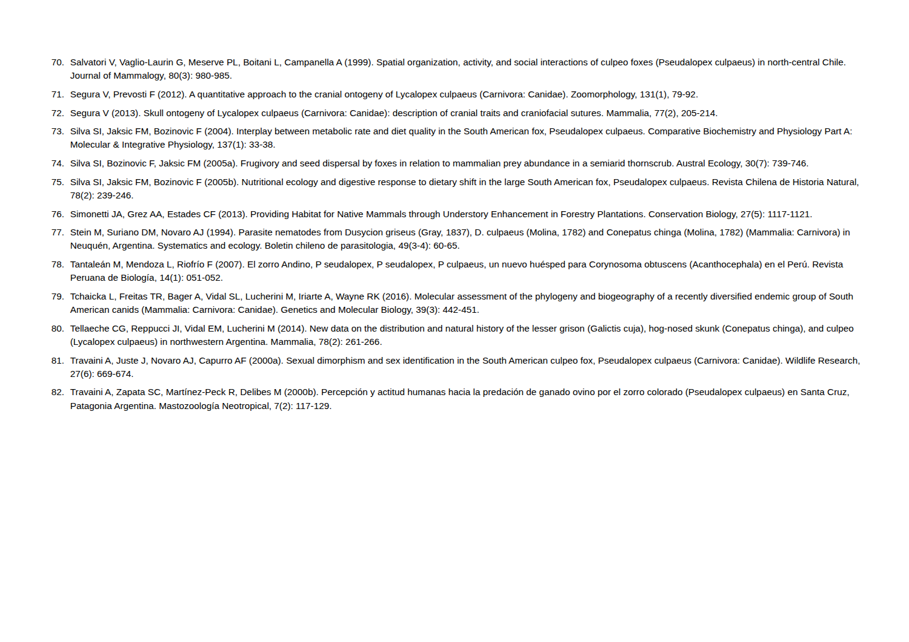Salvatori V, Vaglio-Laurin G, Meserve PL, Boitani L, Campanella A (1999). Spatial organization, activity, and social interactions of culpeo foxes (Pseudalopex culpaeus) in north-central Chile. Journal of Mammalogy, 80(3): 980-985.
Segura V, Prevosti F (2012). A quantitative approach to the cranial ontogeny of Lycalopex culpaeus (Carnivora: Canidae). Zoomorphology, 131(1), 79-92.
Segura V (2013). Skull ontogeny of Lycalopex culpaeus (Carnivora: Canidae): description of cranial traits and craniofacial sutures. Mammalia, 77(2), 205-214.
Silva SI, Jaksic FM, Bozinovic F (2004). Interplay between metabolic rate and diet quality in the South American fox, Pseudalopex culpaeus. Comparative Biochemistry and Physiology Part A: Molecular & Integrative Physiology, 137(1): 33-38.
Silva SI, Bozinovic F, Jaksic FM (2005a). Frugivory and seed dispersal by foxes in relation to mammalian prey abundance in a semiarid thornscrub. Austral Ecology, 30(7): 739-746.
Silva SI, Jaksic FM, Bozinovic F (2005b). Nutritional ecology and digestive response to dietary shift in the large South American fox, Pseudalopex culpaeus. Revista Chilena de Historia Natural, 78(2): 239-246.
Simonetti JA, Grez AA, Estades CF (2013). Providing Habitat for Native Mammals through Understory Enhancement in Forestry Plantations. Conservation Biology, 27(5): 1117-1121.
Stein M, Suriano DM, Novaro AJ (1994). Parasite nematodes from Dusycion griseus (Gray, 1837), D. culpaeus (Molina, 1782) and Conepatus chinga (Molina, 1782) (Mammalia: Carnivora) in Neuquén, Argentina. Systematics and ecology. Boletin chileno de parasitologia, 49(3-4): 60-65.
Tantaleán M, Mendoza L, Riofrío F (2007). El zorro Andino, P seudalopex, P seudalopex, P culpaeus, un nuevo huésped para Corynosoma obtuscens (Acanthocephala) en el Perú. Revista Peruana de Biología, 14(1): 051-052.
Tchaicka L, Freitas TR, Bager A, Vidal SL, Lucherini M, Iriarte A, Wayne RK (2016). Molecular assessment of the phylogeny and biogeography of a recently diversified endemic group of South American canids (Mammalia: Carnivora: Canidae). Genetics and Molecular Biology, 39(3): 442-451.
Tellaeche CG, Reppucci JI, Vidal EM, Lucherini M (2014). New data on the distribution and natural history of the lesser grison (Galictis cuja), hog-nosed skunk (Conepatus chinga), and culpeo (Lycalopex culpaeus) in northwestern Argentina. Mammalia, 78(2): 261-266.
Travaini A, Juste J, Novaro AJ, Capurro AF (2000a). Sexual dimorphism and sex identification in the South American culpeo fox, Pseudalopex culpaeus (Carnivora: Canidae). Wildlife Research, 27(6): 669-674.
Travaini A, Zapata SC, Martínez-Peck R, Delibes M (2000b). Percepción y actitud humanas hacia la predación de ganado ovino por el zorro colorado (Pseudalopex culpaeus) en Santa Cruz, Patagonia Argentina. Mastozoología Neotropical, 7(2): 117-129.